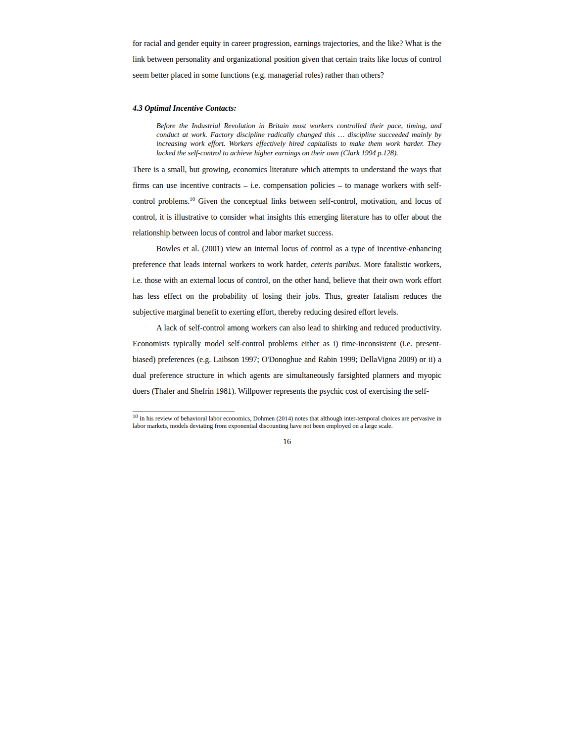for racial and gender equity in career progression, earnings trajectories, and the like? What is the link between personality and organizational position given that certain traits like locus of control seem better placed in some functions (e.g. managerial roles) rather than others?
4.3 Optimal Incentive Contacts:
Before the Industrial Revolution in Britain most workers controlled their pace, timing, and conduct at work. Factory discipline radically changed this … discipline succeeded mainly by increasing work effort. Workers effectively hired capitalists to make them work harder. They lacked the self-control to achieve higher earnings on their own (Clark 1994 p.128).
There is a small, but growing, economics literature which attempts to understand the ways that firms can use incentive contracts – i.e. compensation policies – to manage workers with self-control problems.10 Given the conceptual links between self-control, motivation, and locus of control, it is illustrative to consider what insights this emerging literature has to offer about the relationship between locus of control and labor market success.
Bowles et al. (2001) view an internal locus of control as a type of incentive-enhancing preference that leads internal workers to work harder, ceteris paribus. More fatalistic workers, i.e. those with an external locus of control, on the other hand, believe that their own work effort has less effect on the probability of losing their jobs. Thus, greater fatalism reduces the subjective marginal benefit to exerting effort, thereby reducing desired effort levels.
A lack of self-control among workers can also lead to shirking and reduced productivity. Economists typically model self-control problems either as i) time-inconsistent (i.e. present-biased) preferences (e.g. Laibson 1997; O'Donoghue and Rabin 1999; DellaVigna 2009) or ii) a dual preference structure in which agents are simultaneously farsighted planners and myopic doers (Thaler and Shefrin 1981). Willpower represents the psychic cost of exercising the self-
10 In his review of behavioral labor economics, Dohmen (2014) notes that although inter-temporal choices are pervasive in labor markets, models deviating from exponential discounting have not been employed on a large scale.
16